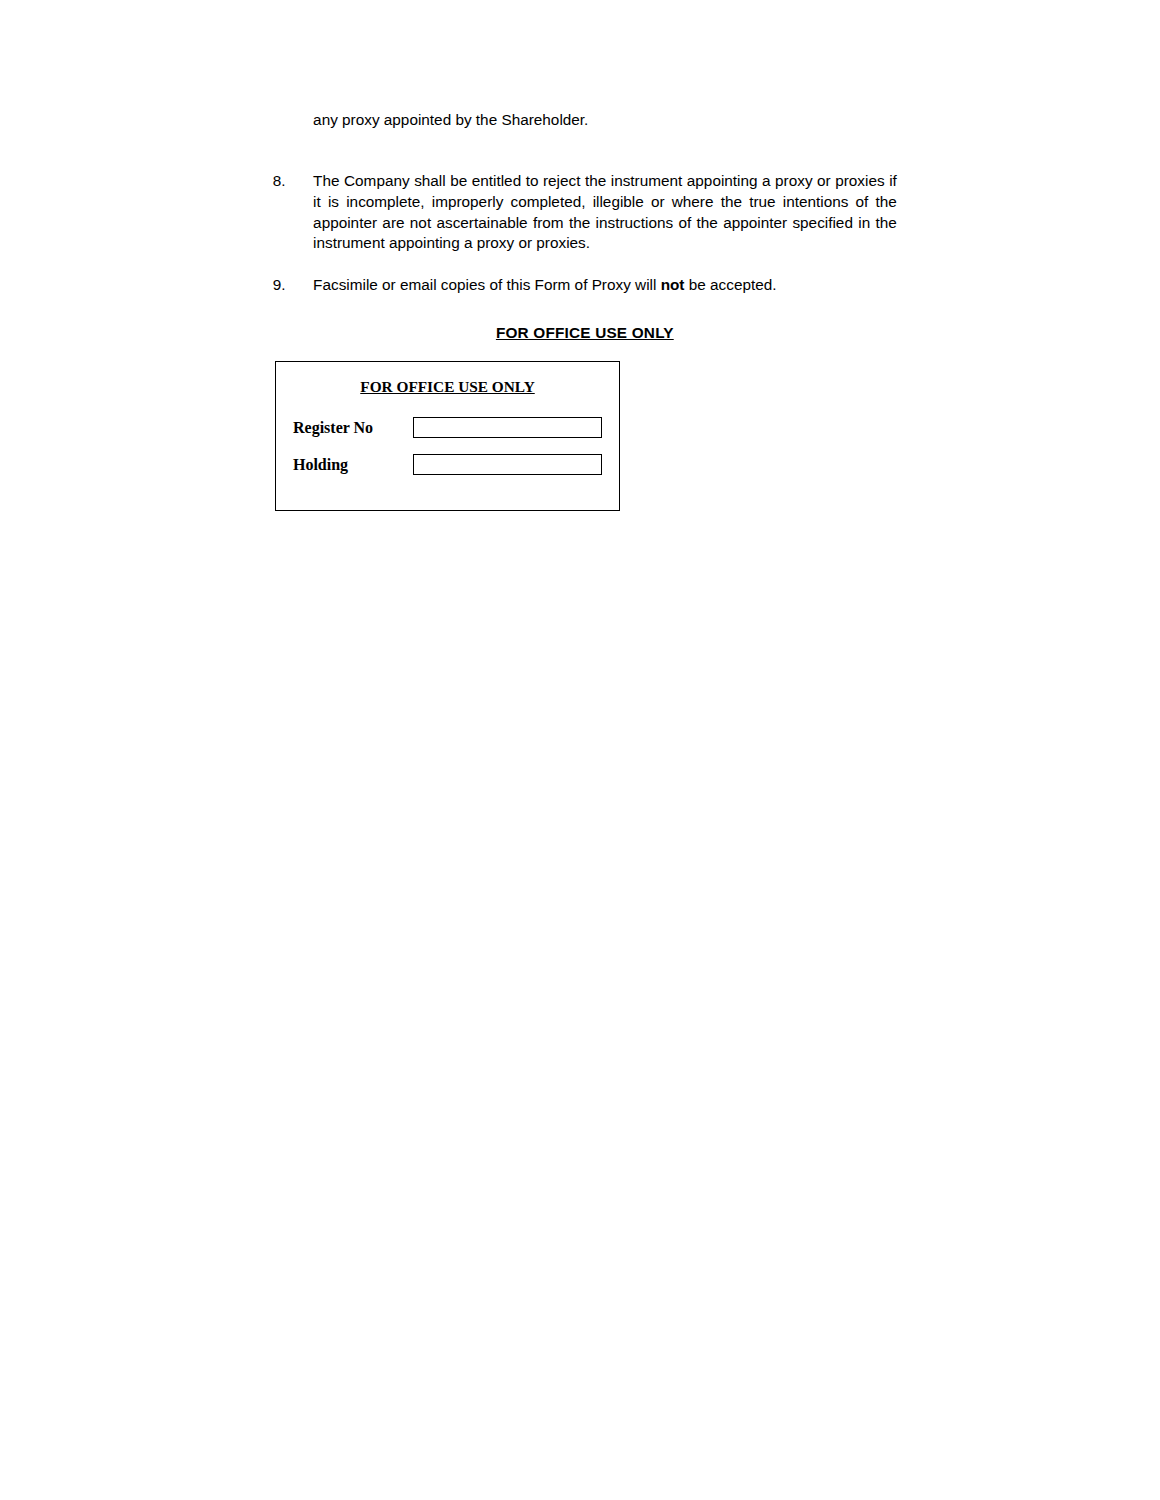any proxy appointed by the Shareholder.
8. The Company shall be entitled to reject the instrument appointing a proxy or proxies if it is incomplete, improperly completed, illegible or where the true intentions of the appointer are not ascertainable from the instructions of the appointer specified in the instrument appointing a proxy or proxies.
9. Facsimile or email copies of this Form of Proxy will not be accepted.
FOR OFFICE USE ONLY
FOR OFFICE USE ONLY
Register No
Holding